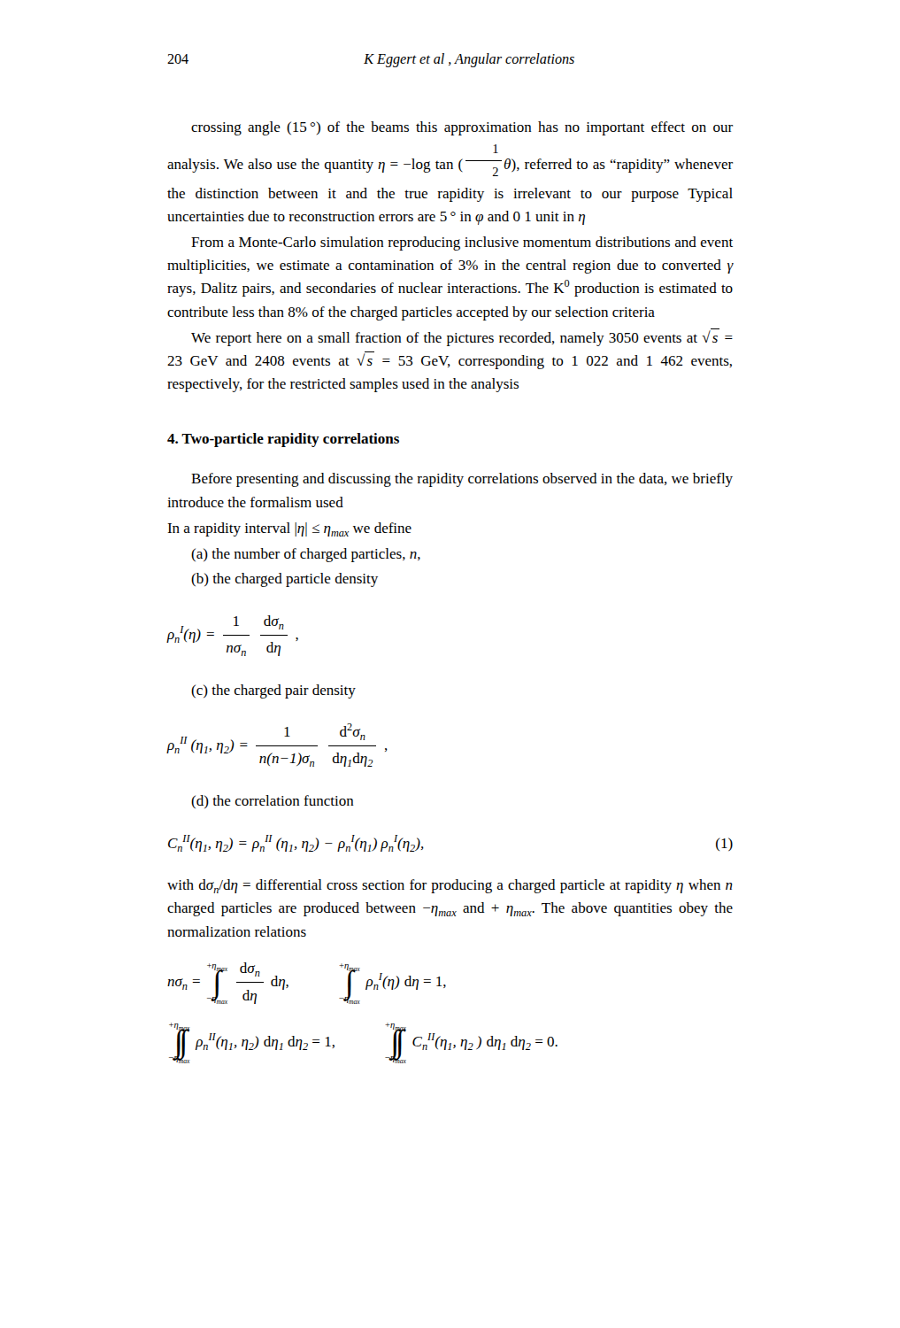204 K Eggert et al , Angular correlations
crossing angle (15 °) of the beams this approximation has no important effect on our analysis. We also use the quantity η = −log tan (12 θ), referred to as “rapidity” whenever the distinction between it and the true rapidity is irrelevant to our purpose Typical uncertainties due to reconstruction errors are 5 ° in φ and 0 1 unit in η
From a Monte-Carlo simulation reproducing inclusive momentum distributions and event multiplicities, we estimate a contamination of 3% in the central region due to converted γ rays, Dalitz pairs, and secondaries of nuclear interactions. The K0 production is estimated to contribute less than 8% of the charged particles accepted by our selection criteria
We report here on a small fraction of the pictures recorded, namely 3050 events at √s = 23 GeV and 2408 events at √s = 53 GeV, corresponding to 1 022 and 1 462 events, respectively, for the restricted samples used in the analysis
4. Two-particle rapidity correlations
Before presenting and discussing the rapidity correlations observed in the data, we briefly introduce the formalism used
In a rapidity interval |η| ≤ ηmax we define
(a) the number of charged particles, n,
(b) the charged particle density
ρnI(η) = 1 nσn dσn dη ,
(c) the charged pair density
ρnII (η1, η2) = 1 n(n−1)σn d2σn dη1 dη2 ,
(d) the correlation function
CnII(η1, η2) = ρnII (η1, η2) − ρnI(η1) ρnI(η2),
(1)
with dσn/dη = differential cross section for producing a charged particle at rapidity η when n charged particles are produced between −ηmax and + ηmax. The above quantities obey the normalization relations
nσn = +ηmax ∫ −ηmax dσn dη dη,
+ηmax ∫ −ηmax ρnI(η) dη = 1,
+ηmax ∫∫ −ηmax ρnII(η1, η2) dη1 dη2 = 1,
+ηmax ∫∫ −ηmax CnII(η1, η2 ) dη1 dη2 = 0.